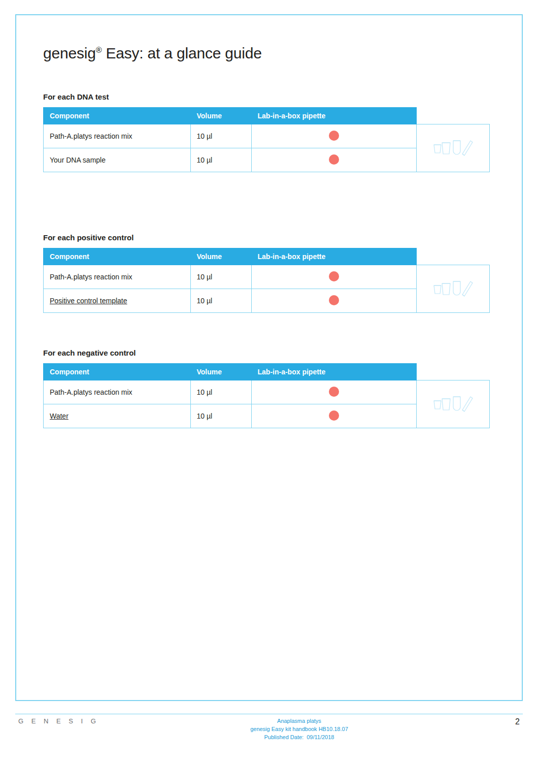genesig® Easy: at a glance guide
For each DNA test
| Component | Volume | Lab-in-a-box pipette | |
| --- | --- | --- | --- |
| Path-A.platys reaction mix | 10 µl | | |
| Your DNA sample | 10 µl | |
For each positive control
| Component | Volume | Lab-in-a-box pipette | |
| --- | --- | --- | --- |
| Path-A.platys reaction mix | 10 µl | | |
| Positive control template | 10 µl | |
For each negative control
| Component | Volume | Lab-in-a-box pipette | |
| --- | --- | --- | --- |
| Path-A.platys reaction mix | 10 µl | | |
| Water | 10 µl | |
G E N E S I G
Anaplasma platys
genesig Easy kit handbook HB10.18.07
Published Date: 09/11/2018
2